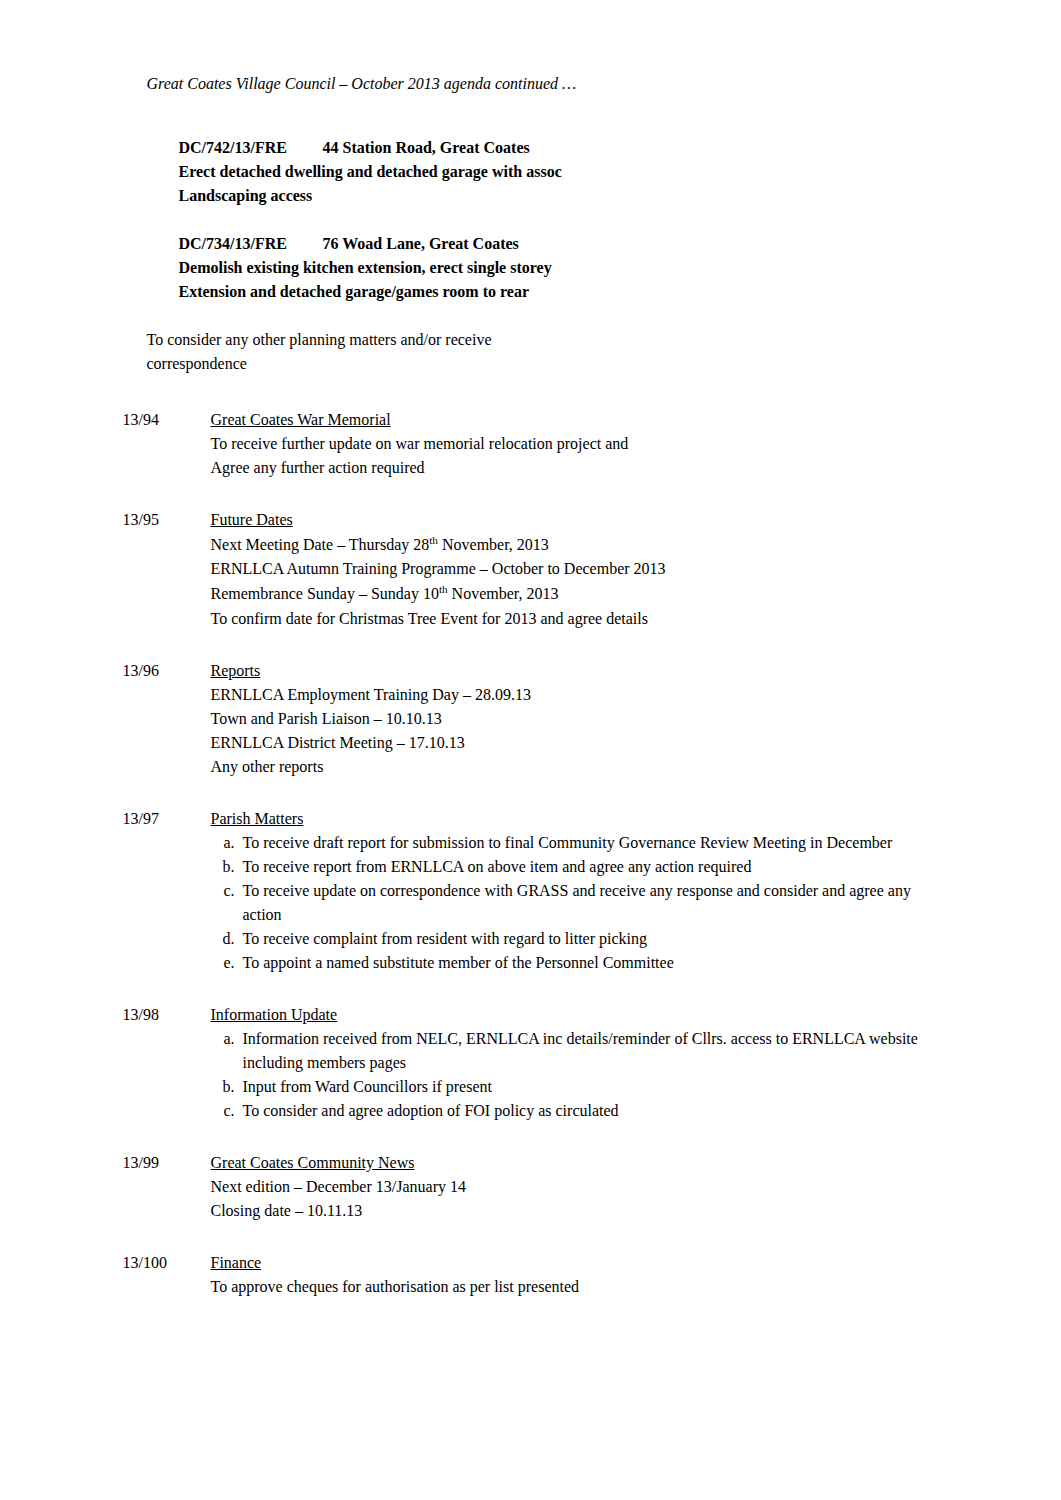Great Coates Village Council – October 2013 agenda continued …
DC/742/13/FRE44 Station Road, Great Coates
Erect detached dwelling and detached garage with assoc
Landscaping access
DC/734/13/FRE76 Woad Lane, Great Coates
Demolish existing kitchen extension, erect single storey
Extension and detached garage/games room to rear
To consider any other planning matters and/or receive
correspondence
13/94
Great Coates War Memorial
To receive further update on war memorial relocation project and
Agree any further action required
13/95
Future Dates
Next Meeting Date – Thursday 28th November, 2013
ERNLLCA Autumn Training Programme – October to December 2013
Remembrance Sunday – Sunday 10th November, 2013
To confirm date for Christmas Tree Event for 2013 and agree details
13/96
Reports
ERNLLCA Employment Training Day – 28.09.13
Town and Parish Liaison – 10.10.13
ERNLLCA District Meeting – 17.10.13
Any other reports
13/97
Parish Matters
To receive draft report for submission to final Community Governance Review Meeting in December
To receive report from ERNLLCA on above item and agree any action required
To receive update on correspondence with GRASS and receive any response and consider and agree any action
To receive complaint from resident with regard to litter picking
To appoint a named substitute member of the Personnel Committee
13/98
Information Update
Information received from NELC, ERNLLCA inc details/reminder of Cllrs. access to ERNLLCA website including members pages
Input from Ward Councillors if present
To consider and agree adoption of FOI policy as circulated
13/99
Great Coates Community News
Next edition – December 13/January 14
Closing date – 10.11.13
13/100
Finance
To approve cheques for authorisation as per list presented